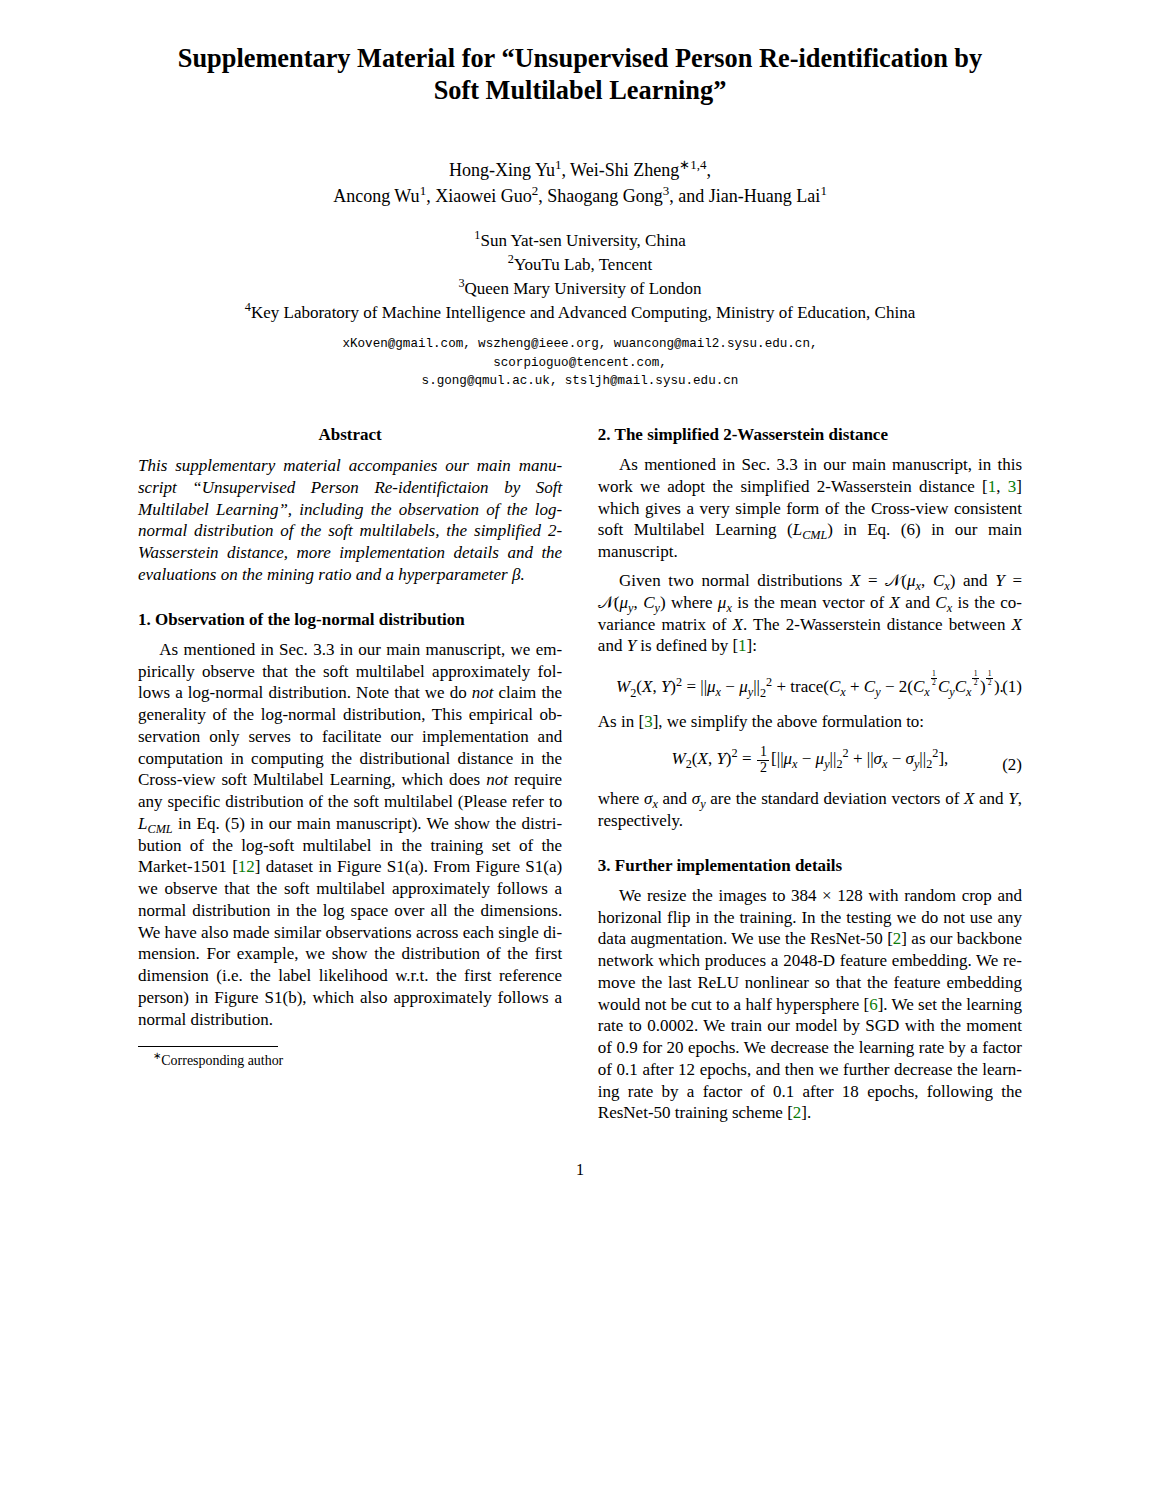Supplementary Material for “Unsupervised Person Re-identification by Soft Multilabel Learning”
Hong-Xing Yu1, Wei-Shi Zheng∗1,4,
Ancong Wu1, Xiaowei Guo2, Shaogang Gong3, and Jian-Huang Lai1
1Sun Yat-sen University, China
2YouTu Lab, Tencent
3Queen Mary University of London
4Key Laboratory of Machine Intelligence and Advanced Computing, Ministry of Education, China
xKoven@gmail.com, wszheng@ieee.org, wuancong@mail2.sysu.edu.cn, scorpioguo@tencent.com,
s.gong@qmul.ac.uk, stsljh@mail.sysu.edu.cn
Abstract
This supplementary material accompanies our main manuscript “Unsupervised Person Re-identifictaion by Soft Multilabel Learning”, including the observation of the log-normal distribution of the soft multilabels, the simplified 2-Wasserstein distance, more implementation details and the evaluations on the mining ratio and a hyperparameter β.
1. Observation of the log-normal distribution
As mentioned in Sec. 3.3 in our main manuscript, we empirically observe that the soft multilabel approximately follows a log-normal distribution. Note that we do not claim the generality of the log-normal distribution, This empirical observation only serves to facilitate our implementation and computation in computing the distributional distance in the Cross-view soft Multilabel Learning, which does not require any specific distribution of the soft multilabel (Please refer to LCML in Eq. (5) in our main manuscript). We show the distribution of the log-soft multilabel in the training set of the Market-1501 [12] dataset in Figure S1(a). From Figure S1(a) we observe that the soft multilabel approximately follows a normal distribution in the log space over all the dimensions. We have also made similar observations across each single dimension. For example, we show the distribution of the first dimension (i.e. the label likelihood w.r.t. the first reference person) in Figure S1(b), which also approximately follows a normal distribution.
∗Corresponding author
2. The simplified 2-Wasserstein distance
As mentioned in Sec. 3.3 in our main manuscript, in this work we adopt the simplified 2-Wasserstein distance [1, 3] which gives a very simple form of the Cross-view consistent soft Multilabel Learning (LCML) in Eq. (6) in our main manuscript.
Given two normal distributions X = 𝒩(μx, Cx) and Y = 𝒩(μy, Cy) where μx is the mean vector of X and Cx is the covariance matrix of X. The 2-Wasserstein distance between X and Y is defined by [1]:
W2(X, Y)2 = ||μx − μy||22 + trace(Cx + Cy − 2(Cx12Cy Cx12)12). (1)
As in [3], we simplify the above formulation to:
W2(X, Y)2 = 12[||μx − μy||22 + ||σx − σy||22], (2)
where σx and σy are the standard deviation vectors of X and Y, respectively.
3. Further implementation details
We resize the images to 384 × 128 with random crop and horizonal flip in the training. In the testing we do not use any data augmentation. We use the ResNet-50 [2] as our backbone network which produces a 2048-D feature embedding. We remove the last ReLU nonlinear so that the feature embedding would not be cut to a half hypersphere [6]. We set the learning rate to 0.0002. We train our model by SGD with the moment of 0.9 for 20 epochs. We decrease the learning rate by a factor of 0.1 after 12 epochs, and then we further decrease the learning rate by a factor of 0.1 after 18 epochs, following the ResNet-50 training scheme [2].
1